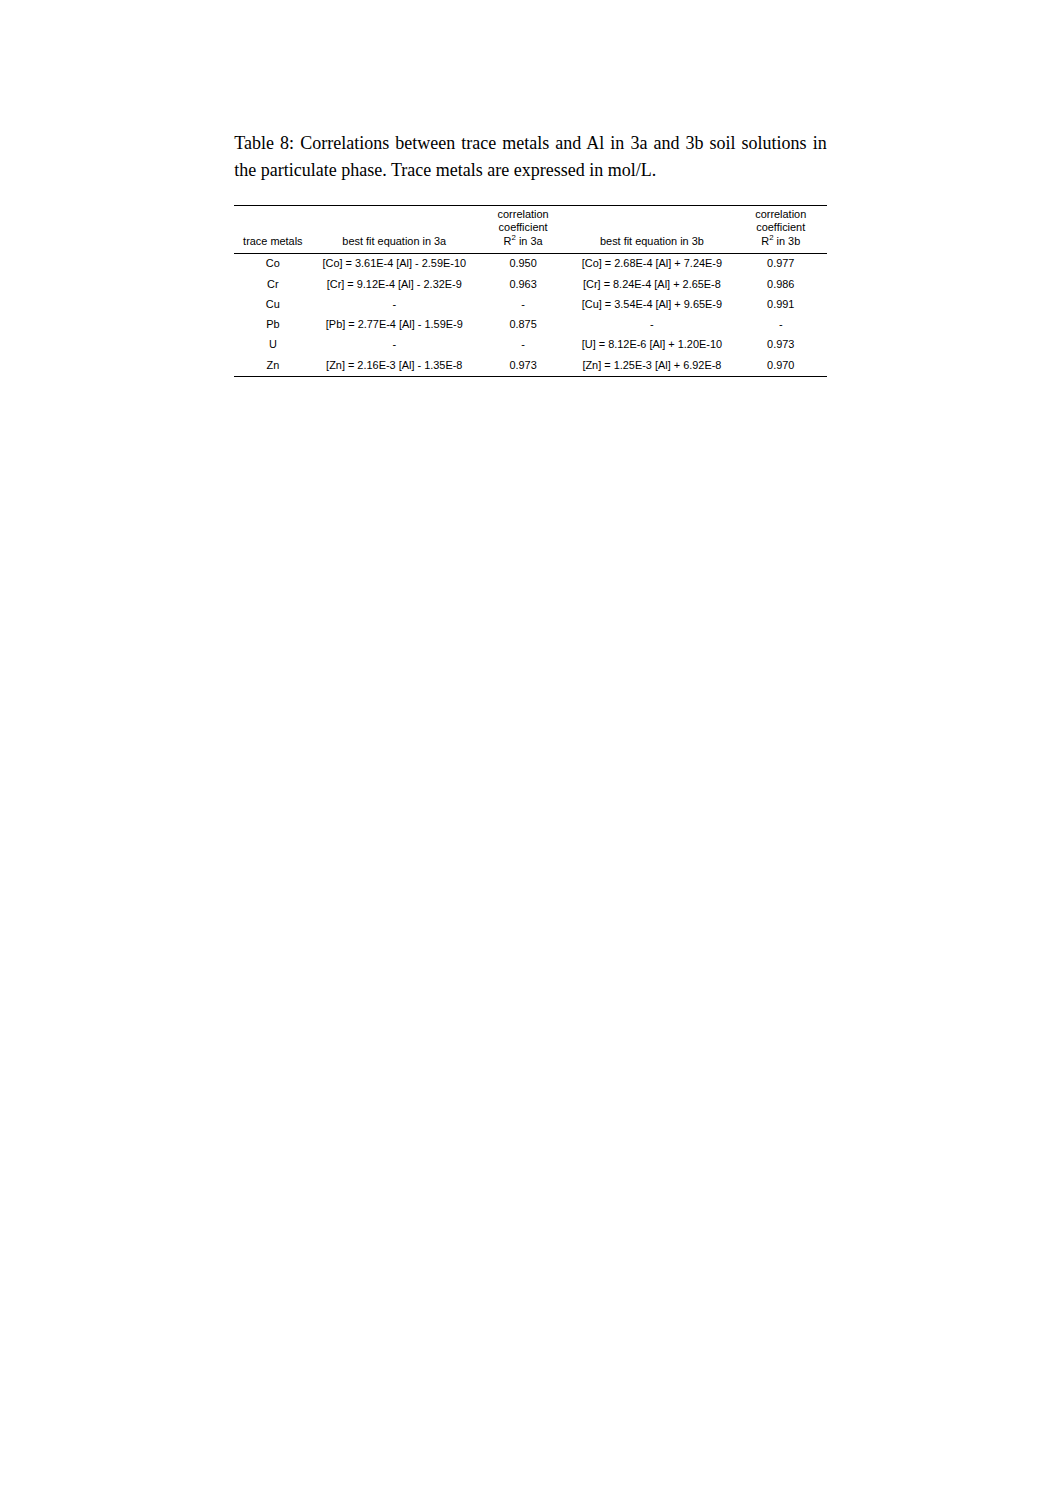Table 8: Correlations between trace metals and Al in 3a and 3b soil solutions in the particulate phase. Trace metals are expressed in mol/L.
| trace metals | best fit equation in 3a | correlation coefficient R 2 in 3a | best fit equation in 3b | correlation coefficient R 2 in 3b |
| --- | --- | --- | --- | --- |
| Co | [Co] = 3.61E-4 [Al] - 2.59E-10 | 0.950 | [Co] = 2.68E-4 [Al] + 7.24E-9 | 0.977 |
| Cr | [Cr] = 9.12E-4 [Al] - 2.32E-9 | 0.963 | [Cr] = 8.24E-4 [Al] + 2.65E-8 | 0.986 |
| Cu | - | - | [Cu] = 3.54E-4 [Al] + 9.65E-9 | 0.991 |
| Pb | [Pb] = 2.77E-4 [Al] - 1.59E-9 | 0.875 | - | - |
| U | - | - | [U] = 8.12E-6 [Al] + 1.20E-10 | 0.973 |
| Zn | [Zn] = 2.16E-3 [Al] - 1.35E-8 | 0.973 | [Zn] = 1.25E-3 [Al] + 6.92E-8 | 0.970 |